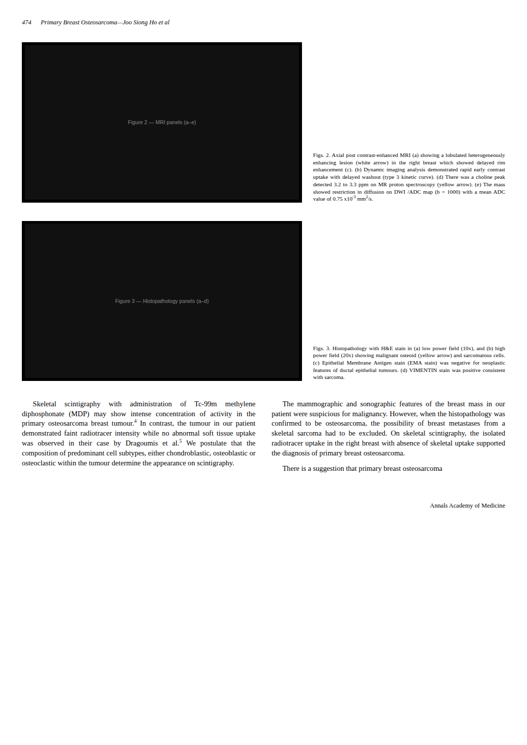474 Primary Breast Osteosarcoma—Joo Siong Ho et al
Figure 2 — MRI panels (a–e)
Figs. 2. Axial post contrast-enhanced MRI (a) showing a lobulated heterogeneously enhancing lesion (white arrow) in the right breast which showed delayed rim enhancement (c). (b) Dynamic imaging analysis demonstrated rapid early contrast uptake with delayed washout (type 3 kinetic curve). (d) There was a choline peak detected 3.2 to 3.3 ppm on MR proton spectroscopy (yellow arrow). (e) The mass showed restriction in diffusion on DWI /ADC map (b = 1000) with a mean ADC value of 0.75 x10-3 mm2/s.
Figure 3 — Histopathology panels (a–d)
Figs. 3. Histopathology with H&E stain in (a) low power field (10x), and (b) high power field (20x) showing malignant osteoid (yellow arrow) and sarcomatous cells. (c) Epithelial Membrane Antigen stain (EMA stain) was negative for neoplastic features of ductal epithelial tumours. (d) VIMENTIN stain was positive consistent with sarcoma.
Skeletal scintigraphy with administration of Tc-99m methylene diphosphonate (MDP) may show intense concentration of activity in the primary osteosarcoma breast tumour.4 In contrast, the tumour in our patient demonstrated faint radiotracer intensity while no abnormal soft tissue uptake was observed in their case by Dragoumis et al.5 We postulate that the composition of predominant cell subtypes, either chondroblastic, osteoblastic or osteoclastic within the tumour determine the appearance on scintigraphy.
The mammographic and sonographic features of the breast mass in our patient were suspicious for malignancy. However, when the histopathology was confirmed to be osteosarcoma, the possibility of breast metastases from a skeletal sarcoma had to be excluded. On skeletal scintigraphy, the isolated radiotracer uptake in the right breast with absence of skeletal uptake supported the diagnosis of primary breast osteosarcoma.
There is a suggestion that primary breast osteosarcoma
Annals Academy of Medicine